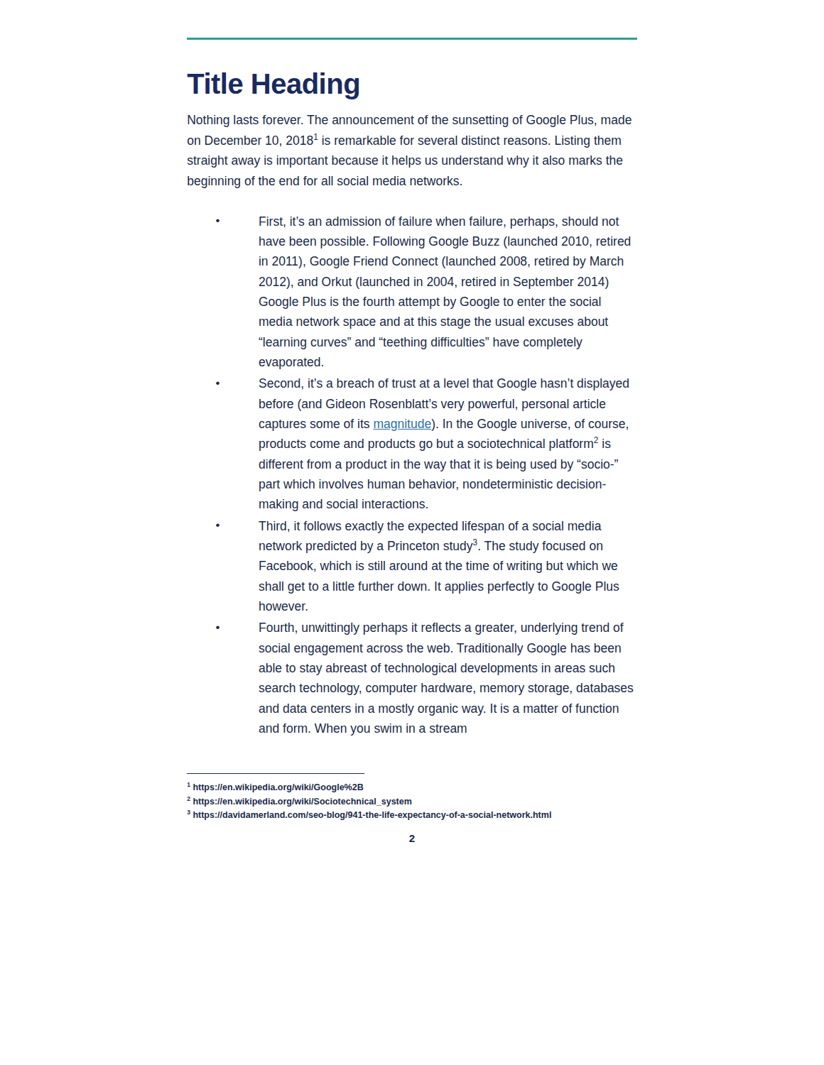Title Heading
Nothing lasts forever. The announcement of the sunsetting of Google Plus, made on December 10, 20181 is remarkable for several distinct reasons. Listing them straight away is important because it helps us understand why it also marks the beginning of the end for all social media networks.
First, it’s an admission of failure when failure, perhaps, should not have been possible. Following Google Buzz (launched 2010, retired in 2011), Google Friend Connect (launched 2008, retired by March 2012), and Orkut (launched in 2004, retired in September 2014) Google Plus is the fourth attempt by Google to enter the social media network space and at this stage the usual excuses about “learning curves” and “teething difficulties” have completely evaporated.
Second, it’s a breach of trust at a level that Google hasn’t displayed before (and Gideon Rosenblatt’s very powerful, personal article captures some of its magnitude). In the Google universe, of course, products come and products go but a sociotechnical platform2 is different from a product in the way that it is being used by “socio-” part which involves human behavior, nondeterministic decision-making and social interactions.
Third, it follows exactly the expected lifespan of a social media network predicted by a Princeton study3. The study focused on Facebook, which is still around at the time of writing but which we shall get to a little further down. It applies perfectly to Google Plus however.
Fourth, unwittingly perhaps it reflects a greater, underlying trend of social engagement across the web. Traditionally Google has been able to stay abreast of technological developments in areas such search technology, computer hardware, memory storage, databases and data centers in a mostly organic way. It is a matter of function and form. When you swim in a stream
1 https://en.wikipedia.org/wiki/Google%2B
2 https://en.wikipedia.org/wiki/Sociotechnical_system
3 https://davidamerland.com/seo-blog/941-the-life-expectancy-of-a-social-network.html
2